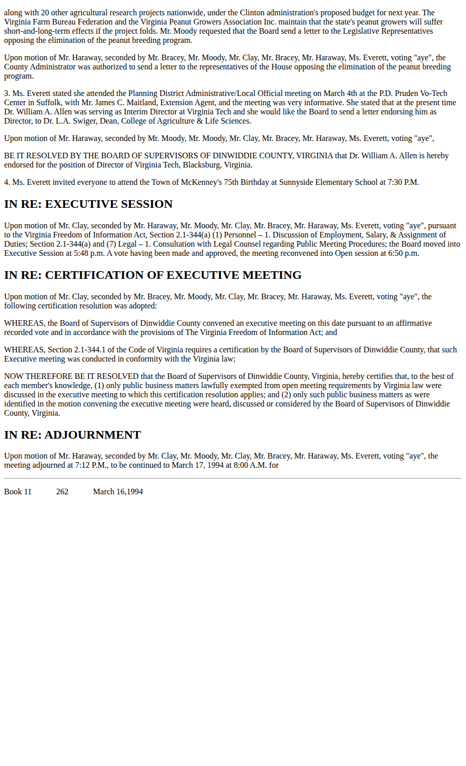along with 20 other agricultural research projects nationwide, under the Clinton administration's proposed budget for next year. The Virginia Farm Bureau Federation and the Virginia Peanut Growers Association Inc. maintain that the state's peanut growers will suffer short-and-long-term effects if the project folds. Mr. Moody requested that the Board send a letter to the Legislative Representatives opposing the elimination of the peanut breeding program.
Upon motion of Mr. Haraway, seconded by Mr. Bracey, Mr. Moody, Mr. Clay, Mr. Bracey, Mr. Haraway, Ms. Everett, voting "aye", the County Administrator was authorized to send a letter to the representatives of the House opposing the elimination of the peanut breeding program.
3. Ms. Everett stated she attended the Planning District Administrative/Local Official meeting on March 4th at the P.D. Pruden Vo-Tech Center in Suffolk, with Mr. James C. Maitland, Extension Agent, and the meeting was very informative. She stated that at the present time Dr. William A. Allen was serving as Interim Director at Virginia Tech and she would like the Board to send a letter endorsing him as Director, to Dr. L.A. Swiger, Dean, College of Agriculture & Life Sciences.
Upon motion of Mr. Haraway, seconded by Mr. Moody, Mr. Moody, Mr. Clay, Mr. Bracey, Mr. Haraway, Ms. Everett, voting "aye",
BE IT RESOLVED BY THE BOARD OF SUPERVISORS OF DINWIDDIE COUNTY, VIRGINIA that Dr. William A. Allen is hereby endorsed for the position of Director of Virginia Tech, Blacksburg, Virginia.
4. Ms. Everett invited everyone to attend the Town of McKenney's 75th Birthday at Sunnyside Elementary School at 7:30 P.M.
IN RE: EXECUTIVE SESSION
Upon motion of Mr. Clay, seconded by Mr. Haraway, Mr. Moody, Mr. Clay, Mr. Bracey, Mr. Haraway, Ms. Everett, voting "aye", pursuant to the Virginia Freedom of Information Act, Section 2.1-344(a) (1) Personnel – 1. Discussion of Employment, Salary, & Assignment of Duties; Section 2.1-344(a) and (7) Legal – 1. Consultation with Legal Counsel regarding Public Meeting Procedures; the Board moved into Executive Session at 5:48 p.m. A vote having been made and approved, the meeting reconvened into Open session at 6:50 p.m.
IN RE: CERTIFICATION OF EXECUTIVE MEETING
Upon motion of Mr. Clay, seconded by Mr. Bracey, Mr. Moody, Mr. Clay, Mr. Bracey, Mr. Haraway, Ms. Everett, voting "aye", the following certification resolution was adopted:
WHEREAS, the Board of Supervisors of Dinwiddie County convened an executive meeting on this date pursuant to an affirmative recorded vote and in accordance with the provisions of The Virginia Freedom of Information Act; and
WHEREAS, Section 2.1-344.1 of the Code of Virginia requires a certification by the Board of Supervisors of Dinwiddie County, that such Executive meeting was conducted in conformity with the Virginia law;
NOW THEREFORE BE IT RESOLVED that the Board of Supervisors of Dinwiddie County, Virginia, hereby certifies that, to the best of each member's knowledge, (1) only public business matters lawfully exempted from open meeting requirements by Virginia law were discussed in the executive meeting to which this certification resolution applies; and (2) only such public business matters as were identified in the motion convening the executive meeting were heard, discussed or considered by the Board of Supervisors of Dinwiddie County, Virginia.
IN RE: ADJOURNMENT
Upon motion of Mr. Haraway, seconded by Mr. Clay, Mr. Moody, Mr. Clay, Mr. Bracey, Mr. Haraway, Ms. Everett, voting "aye", the meeting adjourned at 7:12 P.M., to be continued to March 17, 1994 at 8:00 A.M. for
Book 11 262 March 16,1994